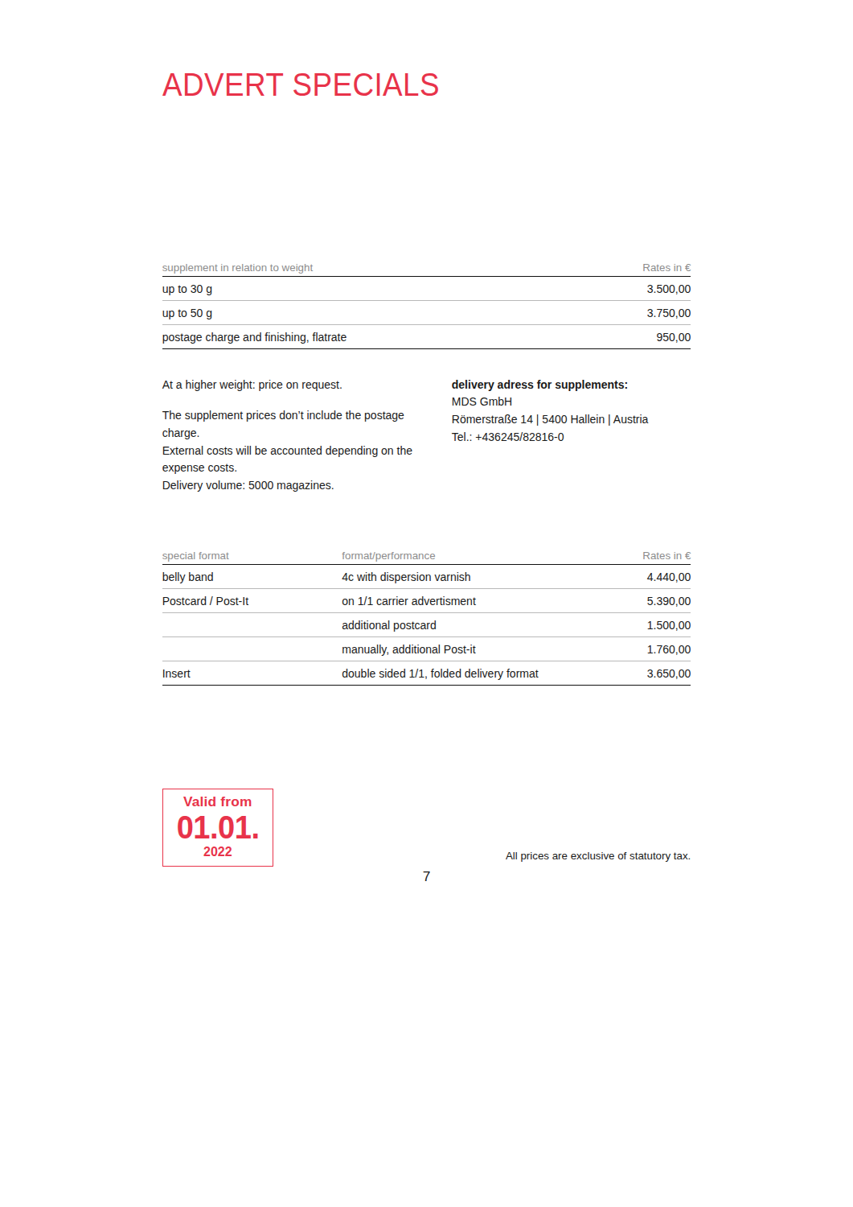Advert Specials
| supplement in relation to weight | Rates in € |
| --- | --- |
| up to 30 g | 3.500,00 |
| up to 50 g | 3.750,00 |
| postage charge and finishing, flatrate | 950,00 |
At a higher weight: price on request.
The supplement prices don’t include the postage charge.
External costs will be accounted depending on the expense costs.
Delivery volume: 5000 magazines.
delivery adress for supplements:
MDS GmbH
Römerstraße 14 | 5400 Hallein | Austria
Tel.: +436245/82816-0
| special format | format/performance | Rates in € |
| --- | --- | --- |
| belly band | 4c with dispersion varnish | 4.440,00 |
| Postcard / Post-It | on 1/1 carrier advertisment | 5.390,00 |
| | additional postcard | 1.500,00 |
| | manually, additional Post-it | 1.760,00 |
| Insert | double sided 1/1, folded delivery format | 3.650,00 |
Valid from
01.01.
2022
All prices are exclusive of statutory tax.
7